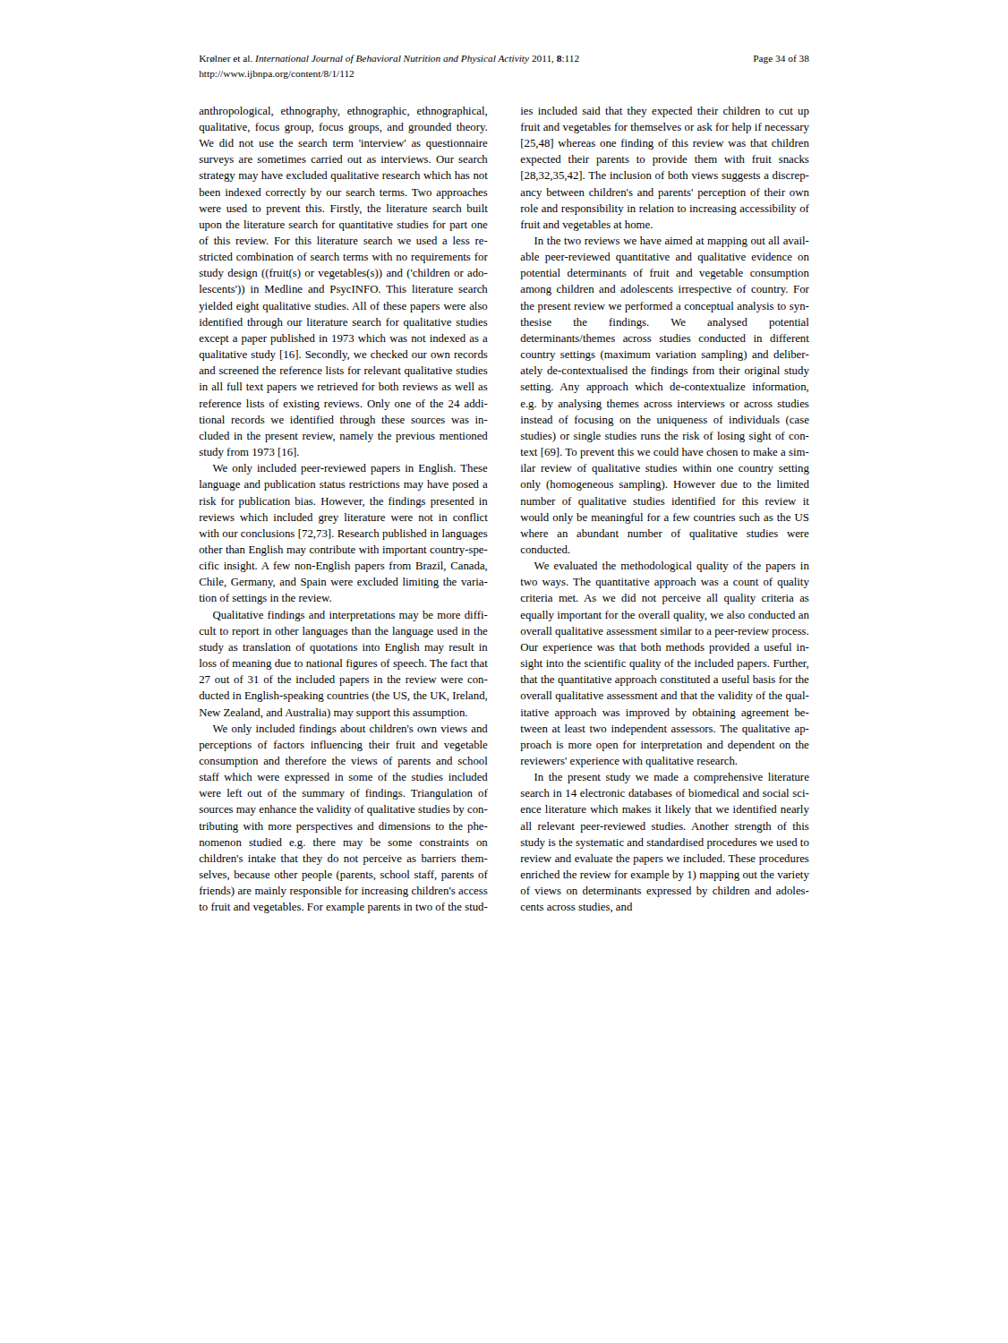Krølner et al. International Journal of Behavioral Nutrition and Physical Activity 2011, 8:112 http://www.ijbnpa.org/content/8/1/112
Page 34 of 38
anthropological, ethnography, ethnographic, ethnographical, qualitative, focus group, focus groups, and grounded theory. We did not use the search term 'interview' as questionnaire surveys are sometimes carried out as interviews. Our search strategy may have excluded qualitative research which has not been indexed correctly by our search terms. Two approaches were used to prevent this. Firstly, the literature search built upon the literature search for quantitative studies for part one of this review. For this literature search we used a less restricted combination of search terms with no requirements for study design ((fruit(s) or vegetables(s)) and ('children or adolescents')) in Medline and PsycINFO. This literature search yielded eight qualitative studies. All of these papers were also identified through our literature search for qualitative studies except a paper published in 1973 which was not indexed as a qualitative study [16]. Secondly, we checked our own records and screened the reference lists for relevant qualitative studies in all full text papers we retrieved for both reviews as well as reference lists of existing reviews. Only one of the 24 additional records we identified through these sources was included in the present review, namely the previous mentioned study from 1973 [16].
We only included peer-reviewed papers in English. These language and publication status restrictions may have posed a risk for publication bias. However, the findings presented in reviews which included grey literature were not in conflict with our conclusions [72,73]. Research published in languages other than English may contribute with important country-specific insight. A few non-English papers from Brazil, Canada, Chile, Germany, and Spain were excluded limiting the variation of settings in the review.
Qualitative findings and interpretations may be more difficult to report in other languages than the language used in the study as translation of quotations into English may result in loss of meaning due to national figures of speech. The fact that 27 out of 31 of the included papers in the review were conducted in English-speaking countries (the US, the UK, Ireland, New Zealand, and Australia) may support this assumption.
We only included findings about children's own views and perceptions of factors influencing their fruit and vegetable consumption and therefore the views of parents and school staff which were expressed in some of the studies included were left out of the summary of findings. Triangulation of sources may enhance the validity of qualitative studies by contributing with more perspectives and dimensions to the phenomenon studied e.g. there may be some constraints on children's intake that they do not perceive as barriers themselves, because other people (parents, school staff, parents of friends) are mainly responsible for increasing children's access to fruit and vegetables. For example parents in two of the studies included said that they expected their children to cut up fruit and vegetables for themselves or ask for help if necessary [25,48] whereas one finding of this review was that children expected their parents to provide them with fruit snacks [28,32,35,42]. The inclusion of both views suggests a discrepancy between children's and parents' perception of their own role and responsibility in relation to increasing accessibility of fruit and vegetables at home.
In the two reviews we have aimed at mapping out all available peer-reviewed quantitative and qualitative evidence on potential determinants of fruit and vegetable consumption among children and adolescents irrespective of country. For the present review we performed a conceptual analysis to synthesise the findings. We analysed potential determinants/themes across studies conducted in different country settings (maximum variation sampling) and deliberately de-contextualised the findings from their original study setting. Any approach which de-contextualize information, e.g. by analysing themes across interviews or across studies instead of focusing on the uniqueness of individuals (case studies) or single studies runs the risk of losing sight of context [69]. To prevent this we could have chosen to make a similar review of qualitative studies within one country setting only (homogeneous sampling). However due to the limited number of qualitative studies identified for this review it would only be meaningful for a few countries such as the US where an abundant number of qualitative studies were conducted.
We evaluated the methodological quality of the papers in two ways. The quantitative approach was a count of quality criteria met. As we did not perceive all quality criteria as equally important for the overall quality, we also conducted an overall qualitative assessment similar to a peer-review process. Our experience was that both methods provided a useful insight into the scientific quality of the included papers. Further, that the quantitative approach constituted a useful basis for the overall qualitative assessment and that the validity of the qualitative approach was improved by obtaining agreement between at least two independent assessors. The qualitative approach is more open for interpretation and dependent on the reviewers' experience with qualitative research.
In the present study we made a comprehensive literature search in 14 electronic databases of biomedical and social science literature which makes it likely that we identified nearly all relevant peer-reviewed studies. Another strength of this study is the systematic and standardised procedures we used to review and evaluate the papers we included. These procedures enriched the review for example by 1) mapping out the variety of views on determinants expressed by children and adolescents across studies, and